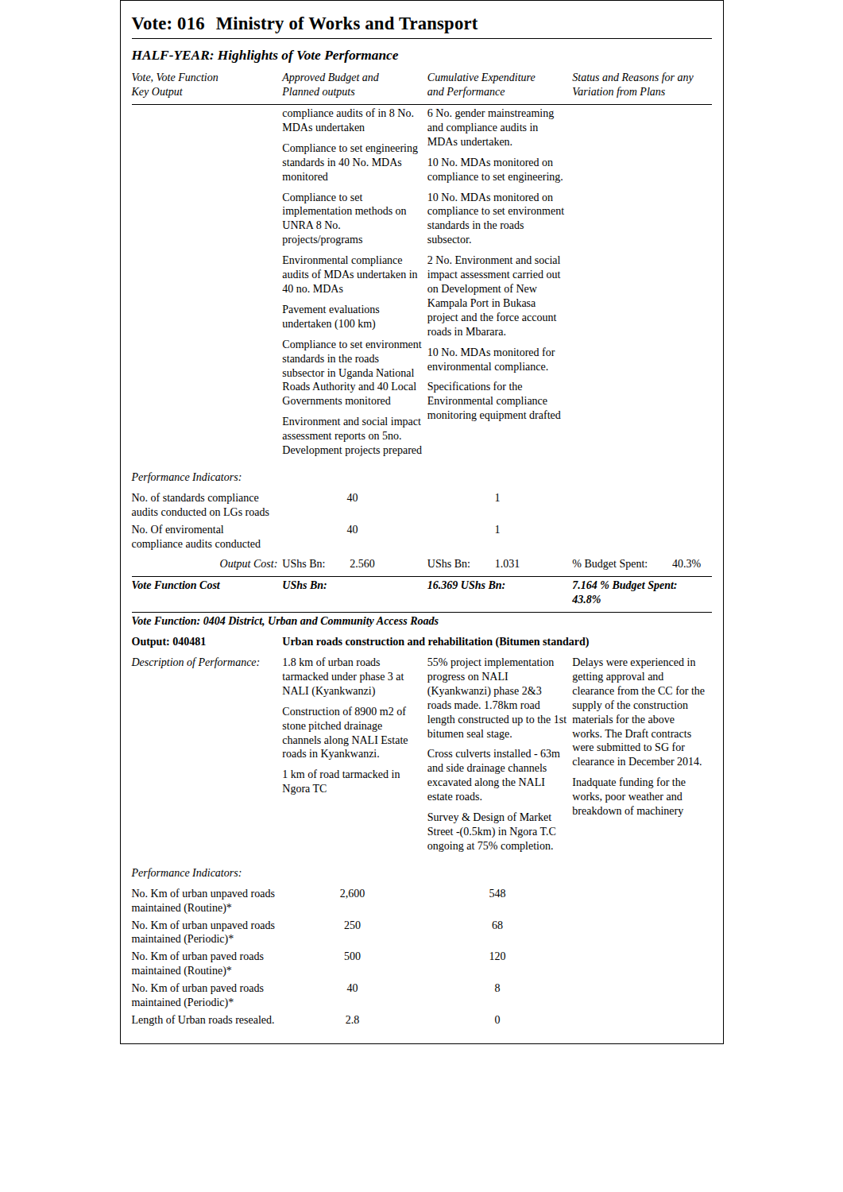Vote: 016 Ministry of Works and Transport
HALF-YEAR: Highlights of Vote Performance
| Vote, Vote Function Key Output | Approved Budget and Planned outputs | Cumulative Expenditure and Performance | Status and Reasons for any Variation from Plans |
| --- | --- | --- | --- |
| | compliance audits of in 8 No. MDAs undertaken Compliance to set engineering standards in 40 No. MDAs monitored Compliance to set implementation methods on UNRA 8 No. projects/programs Environmental compliance audits of MDAs undertaken in 40 no. MDAs Pavement evaluations undertaken (100 km) Compliance to set environment standards in the roads subsector in Uganda National Roads Authority and 40 Local Governments monitored Environment and social impact assessment reports on 5no. Development projects prepared | 6 No. gender mainstreaming and compliance audits in MDAs undertaken. 10 No. MDAs monitored on compliance to set engineering. 10 No. MDAs monitored on compliance to set environment standards in the roads subsector. 2 No. Environment and social impact assessment carried out on Development of New Kampala Port in Bukasa project and the force account roads in Mbarara. 10 No. MDAs monitored for environmental compliance. Specifications for the Environmental compliance monitoring equipment drafted | |
| Performance Indicators: | | | |
| No. of standards compliance audits conducted on LGs roads | 40 | 1 | |
| No. Of enviromental compliance audits conducted | 40 | 1 | |
| Output Cost: | UShs Bn: 2.560 | UShs Bn: 1.031 | % Budget Spent: 40.3% |
| Vote Function Cost | UShs Bn: | 16.369 UShs Bn: | 7.164 % Budget Spent: 43.8% |
| Vote Function: 0404 District, Urban and Community Access Roads |
| Output: 040481 | Urban roads construction and rehabilitation (Bitumen standard) |
| Description of Performance: | 1.8 km of urban roads tarmacked under phase 3 at NALI (Kyankwanzi) Construction of 8900 m2 of stone pitched drainage channels along NALI Estate roads in Kyankwanzi. 1 km of road tarmacked in Ngora TC | 55% project implementation progress on NALI (Kyankwanzi) phase 2&3 roads made. 1.78km road length constructed up to the 1st bitumen seal stage. Cross culverts installed - 63m and side drainage channels excavated along the NALI estate roads. Survey & Design of Market Street -(0.5km) in Ngora T.C ongoing at 75% completion. | Delays were experienced in getting approval and clearance from the CC for the supply of the construction materials for the above works. The Draft contracts were submitted to SG for clearance in December 2014. Inadquate funding for the works, poor weather and breakdown of machinery |
| Performance Indicators: | | | |
| No. Km of urban unpaved roads maintained (Routine)* | 2,600 | 548 | |
| No. Km of urban unpaved roads maintained (Periodic)* | 250 | 68 | |
| No. Km of urban paved roads maintained (Routine)* | 500 | 120 | |
| No. Km of urban paved roads maintained (Periodic)* | 40 | 8 | |
| Length of Urban roads resealed. | 2.8 | 0 | |